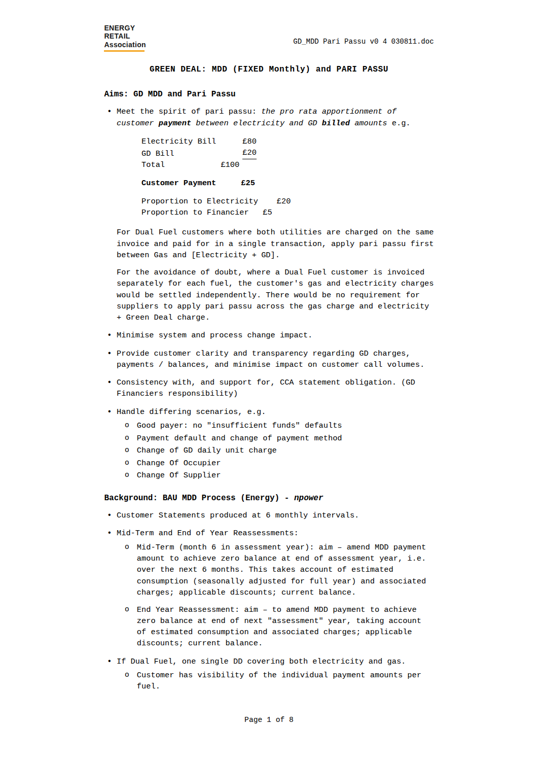ENERGY RETAIL Association
GD_MDD Pari Passu v0 4 030811.doc
GREEN DEAL: MDD (FIXED Monthly) and PARI PASSU
Aims: GD MDD and Pari Passu
Meet the spirit of pari passu: the pro rata apportionment of customer payment between electricity and GD billed amounts e.g.
| Electricity Bill | £80 |
| GD Bill | £20 |
| Total | £100 |
Customer Payment£25
Proportion to Electricity £20 Proportion to Financier £5
For Dual Fuel customers where both utilities are charged on the same invoice and paid for in a single transaction, apply pari passu first between Gas and [Electricity + GD].
For the avoidance of doubt, where a Dual Fuel customer is invoiced separately for each fuel, the customer's gas and electricity charges would be settled independently. There would be no requirement for suppliers to apply pari passu across the gas charge and electricity + Green Deal charge.
Minimise system and process change impact.
Provide customer clarity and transparency regarding GD charges, payments / balances, and minimise impact on customer call volumes.
Consistency with, and support for, CCA statement obligation. (GD Financiers responsibility)
Handle differing scenarios, e.g.
Good payer: no "insufficient funds" defaults
Payment default and change of payment method
Change of GD daily unit charge
Change Of Occupier
Change Of Supplier
Background: BAU MDD Process (Energy) - npower
Customer Statements produced at 6 monthly intervals.
Mid-Term and End of Year Reassessments:
Mid-Term (month 6 in assessment year): aim – amend MDD payment amount to achieve zero balance at end of assessment year, i.e. over the next 6 months. This takes account of estimated consumption (seasonally adjusted for full year) and associated charges; applicable discounts; current balance.
End Year Reassessment: aim – to amend MDD payment to achieve zero balance at end of next "assessment" year, taking account of estimated consumption and associated charges; applicable discounts; current balance.
If Dual Fuel, one single DD covering both electricity and gas.
Customer has visibility of the individual payment amounts per fuel.
Page 1 of 8